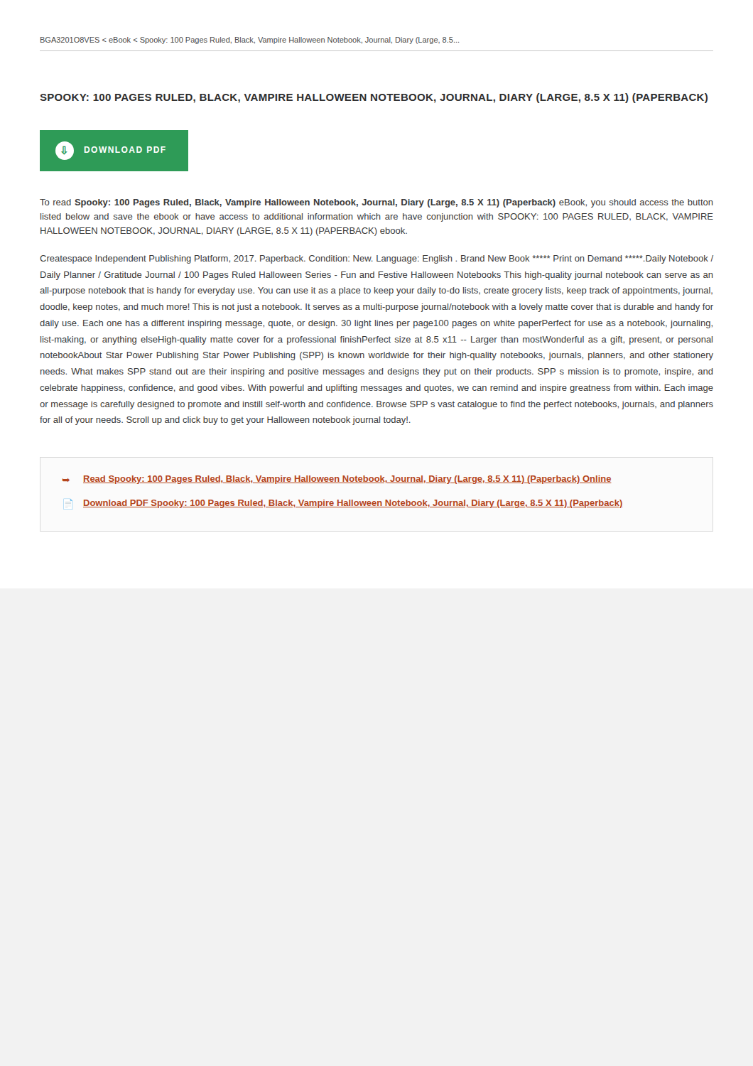BGA3201O8VES < eBook < Spooky: 100 Pages Ruled, Black, Vampire Halloween Notebook, Journal, Diary (Large, 8.5...
Spooky: 100 Pages Ruled, Black, Vampire Halloween Notebook, Journal, Diary (Large, 8.5 x 11) (Paperback)
⇩DOWNLOAD PDF
To read Spooky: 100 Pages Ruled, Black, Vampire Halloween Notebook, Journal, Diary (Large, 8.5 X 11) (Paperback) eBook, you should access the button listed below and save the ebook or have access to additional information which are have conjunction with SPOOKY: 100 PAGES RULED, BLACK, VAMPIRE HALLOWEEN NOTEBOOK, JOURNAL, DIARY (LARGE, 8.5 X 11) (PAPERBACK) ebook.
Createspace Independent Publishing Platform, 2017. Paperback. Condition: New. Language: English . Brand New Book ***** Print on Demand *****.Daily Notebook / Daily Planner / Gratitude Journal / 100 Pages Ruled Halloween Series - Fun and Festive Halloween Notebooks This high-quality journal notebook can serve as an all-purpose notebook that is handy for everyday use. You can use it as a place to keep your daily to-do lists, create grocery lists, keep track of appointments, journal, doodle, keep notes, and much more! This is not just a notebook. It serves as a multi-purpose journal/notebook with a lovely matte cover that is durable and handy for daily use. Each one has a different inspiring message, quote, or design. 30 light lines per page100 pages on white paperPerfect for use as a notebook, journaling, list-making, or anything elseHigh-quality matte cover for a professional finishPerfect size at 8.5 x11 -- Larger than mostWonderful as a gift, present, or personal notebookAbout Star Power Publishing Star Power Publishing (SPP) is known worldwide for their high-quality notebooks, journals, planners, and other stationery needs. What makes SPP stand out are their inspiring and positive messages and designs they put on their products. SPP s mission is to promote, inspire, and celebrate happiness, confidence, and good vibes. With powerful and uplifting messages and quotes, we can remind and inspire greatness from within. Each image or message is carefully designed to promote and instill self-worth and confidence. Browse SPP s vast catalogue to find the perfect notebooks, journals, and planners for all of your needs. Scroll up and click buy to get your Halloween notebook journal today!.
➥Read Spooky: 100 Pages Ruled, Black, Vampire Halloween Notebook, Journal, Diary (Large, 8.5 X 11) (Paperback) Online
📄Download PDF Spooky: 100 Pages Ruled, Black, Vampire Halloween Notebook, Journal, Diary (Large, 8.5 X 11) (Paperback)